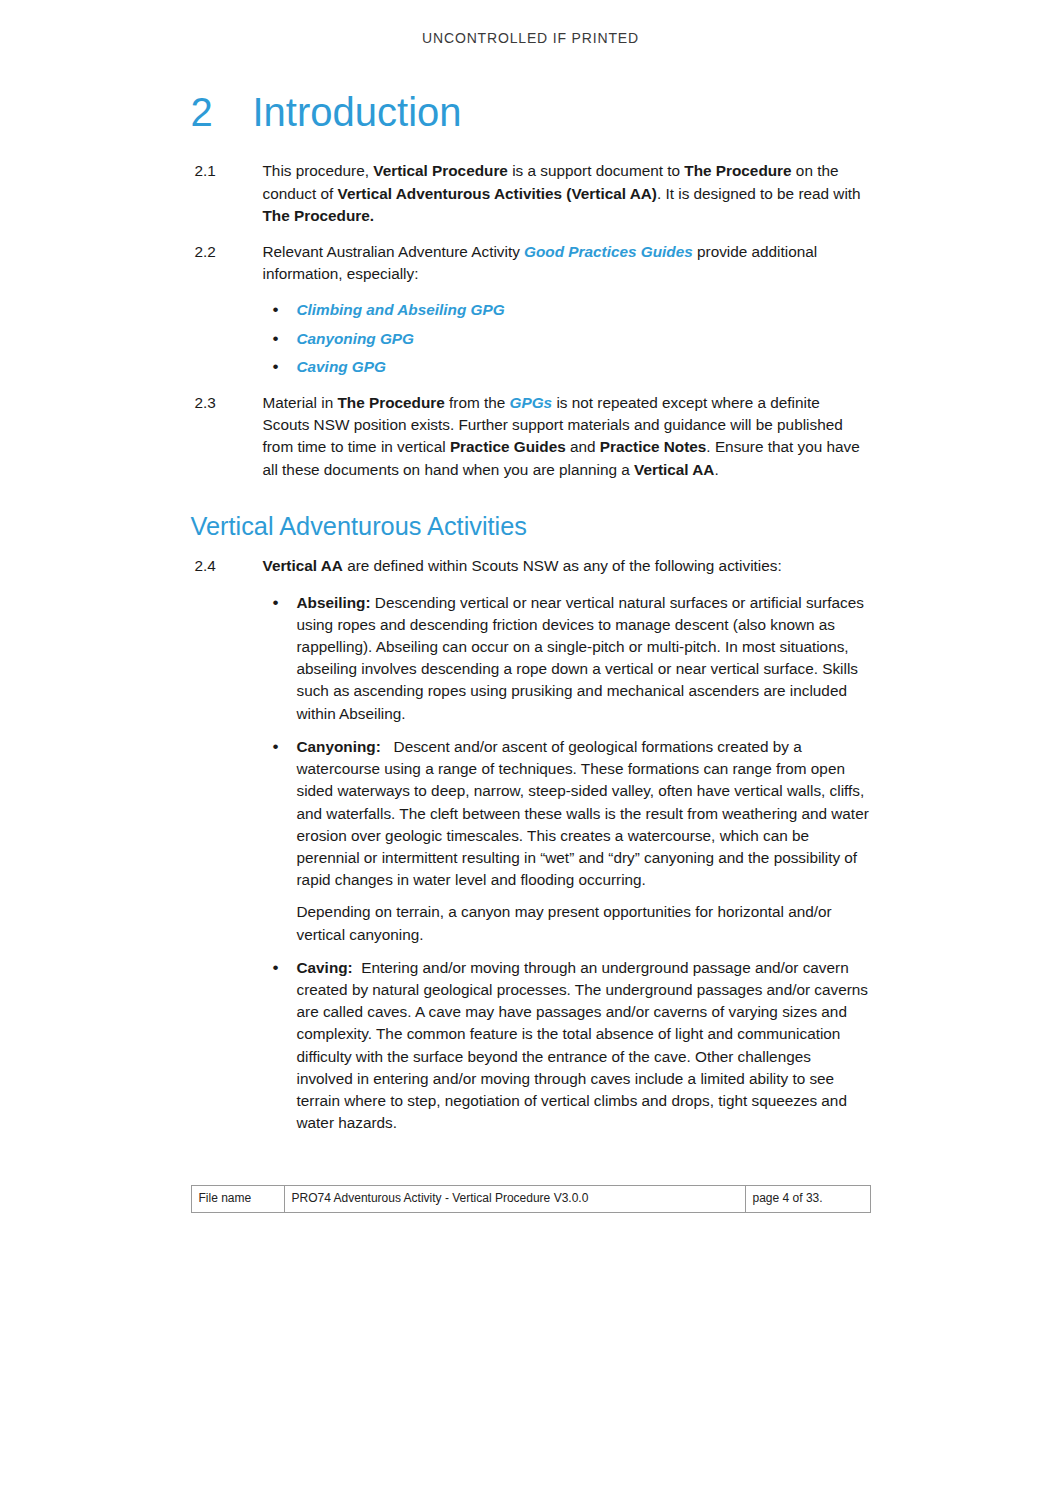UNCONTROLLED IF PRINTED
2 Introduction
2.1
This procedure, Vertical Procedure is a support document to The Procedure on the conduct of Vertical Adventurous Activities (Vertical AA). It is designed to be read with The Procedure.
2.2
Relevant Australian Adventure Activity Good Practices Guides provide additional information, especially:
Climbing and Abseiling GPG
Canyoning GPG
Caving GPG
2.3
Material in The Procedure from the GPGs is not repeated except where a definite Scouts NSW position exists. Further support materials and guidance will be published from time to time in vertical Practice Guides and Practice Notes. Ensure that you have all these documents on hand when you are planning a Vertical AA.
Vertical Adventurous Activities
2.4
Vertical AA are defined within Scouts NSW as any of the following activities:
Abseiling: Descending vertical or near vertical natural surfaces or artificial surfaces using ropes and descending friction devices to manage descent (also known as rappelling). Abseiling can occur on a single-pitch or multi-pitch. In most situations, abseiling involves descending a rope down a vertical or near vertical surface. Skills such as ascending ropes using prusiking and mechanical ascenders are included within Abseiling.
Canyoning: Descent and/or ascent of geological formations created by a watercourse using a range of techniques. These formations can range from open sided waterways to deep, narrow, steep-sided valley, often have vertical walls, cliffs, and waterfalls. The cleft between these walls is the result from weathering and water erosion over geologic timescales. This creates a watercourse, which can be perennial or intermittent resulting in “wet” and “dry” canyoning and the possibility of rapid changes in water level and flooding occurring.
Depending on terrain, a canyon may present opportunities for horizontal and/or vertical canyoning.
Caving: Entering and/or moving through an underground passage and/or cavern created by natural geological processes. The underground passages and/or caverns are called caves. A cave may have passages and/or caverns of varying sizes and complexity. The common feature is the total absence of light and communication difficulty with the surface beyond the entrance of the cave. Other challenges involved in entering and/or moving through caves include a limited ability to see terrain where to step, negotiation of vertical climbs and drops, tight squeezes and water hazards.
| File name | PRO74 Adventurous Activity - Vertical Procedure V3.0.0 | page 4 of 33. |